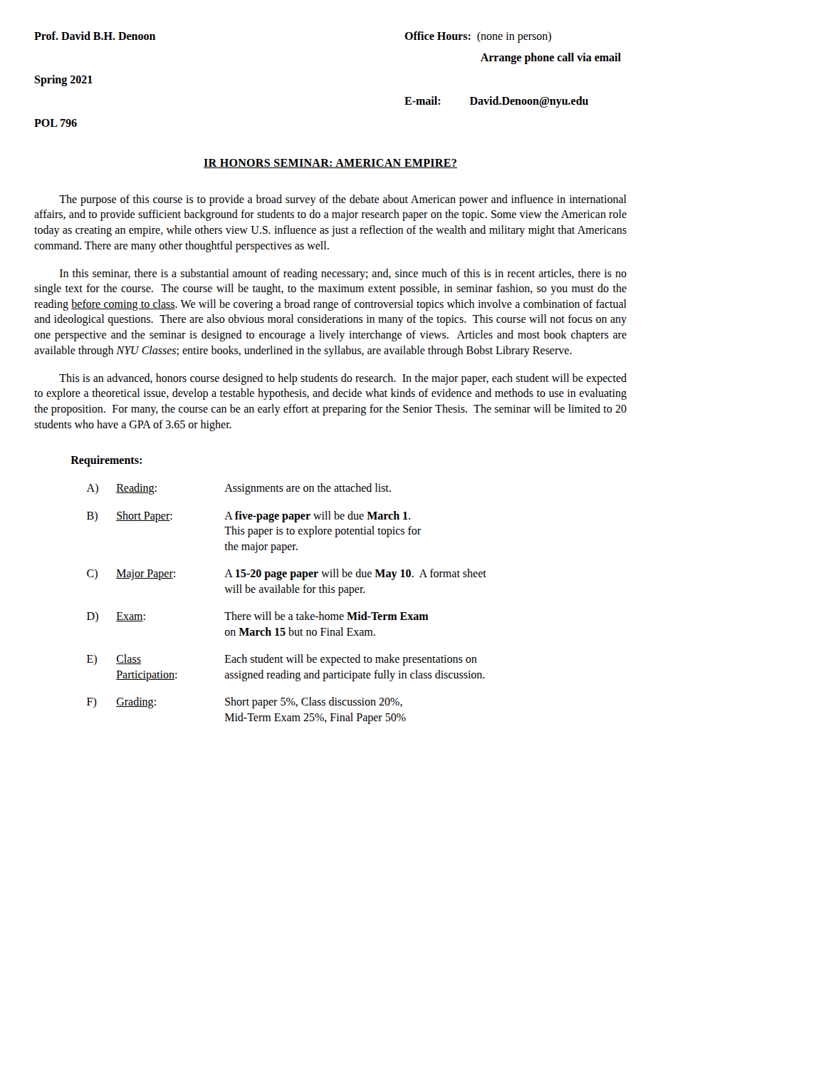Prof. David B.H. Denoon
Office Hours: (none in person)
Arrange phone call via email
Spring 2021
E-mail:David.Denoon@nyu.edu
POL 796
IR HONORS SEMINAR: AMERICAN EMPIRE?
The purpose of this course is to provide a broad survey of the debate about American power and influence in international affairs, and to provide sufficient background for students to do a major research paper on the topic. Some view the American role today as creating an empire, while others view U.S. influence as just a reflection of the wealth and military might that Americans command. There are many other thoughtful perspectives as well.
In this seminar, there is a substantial amount of reading necessary; and, since much of this is in recent articles, there is no single text for the course. The course will be taught, to the maximum extent possible, in seminar fashion, so you must do the reading before coming to class. We will be covering a broad range of controversial topics which involve a combination of factual and ideological questions. There are also obvious moral considerations in many of the topics. This course will not focus on any one perspective and the seminar is designed to encourage a lively interchange of views. Articles and most book chapters are available through NYU Classes; entire books, underlined in the syllabus, are available through Bobst Library Reserve.
This is an advanced, honors course designed to help students do research. In the major paper, each student will be expected to explore a theoretical issue, develop a testable hypothesis, and decide what kinds of evidence and methods to use in evaluating the proposition. For many, the course can be an early effort at preparing for the Senior Thesis. The seminar will be limited to 20 students who have a GPA of 3.65 or higher.
Requirements:
| A) | Reading : | Assignments are on the attached list. |
| B) | Short Paper : | A five-page paper will be due March 1 . This paper is to explore potential topics for the major paper. |
| C) | Major Paper : | A 15-20 page paper will be due May 10 . A format sheet will be available for this paper. |
| D) | Exam : | There will be a take-home Mid-Term Exam on March 15 but no Final Exam. |
| E) | Class Participation : | Each student will be expected to make presentations on assigned reading and participate fully in class discussion. |
| F) | Grading : | Short paper 5%, Class discussion 20%, Mid-Term Exam 25%, Final Paper 50% |